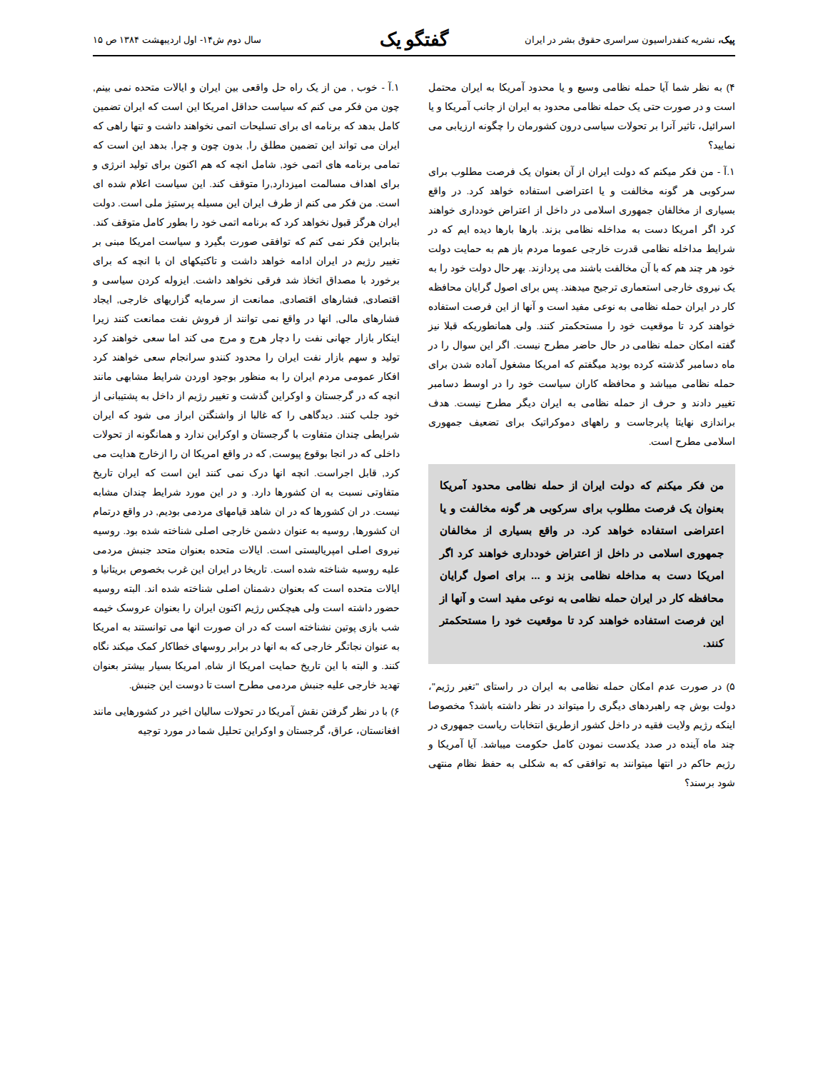پیک، نشریه کنفدراسیون سراسری حقوق بشر در ایران
گفتگو یک
سال دوم ش۱۴- اول اردیبهشت ۱۳۸۴ ص ۱۵
۴) به نظر شما آیا حمله نظامی وسیع و یا محدود آمریکا به ایران محتمل است و در صورت حتی یک حمله نظامی محدود به ایران از جانب آمریکا و یا اسرائیل، تاثیر آنرا بر تحولات سیاسی درون کشورمان را چگونه ارزیابی می نمایید؟
۱.آ - من فکر میکنم که دولت ایران از آن بعنوان یک فرصت مطلوب برای سرکوبی هر گونه مخالفت و یا اعتراضی استفاده خواهد کرد. در واقع بسیاری از مخالفان جمهوری اسلامی در داخل از اعتراض خودداری خواهند کرد اگر امریکا دست به مداخله نظامی بزند. بارها بارها دیده ایم که در شرایط مداخله نظامی قدرت خارجی عموما مردم باز هم به حمایت دولت خود هر چند هم که با آن مخالفت باشند می پردازند. بهر حال دولت خود را به یک نیروی خارجی استعماری ترجیح میدهند. پس برای اصول گرایان محافظه کار در ایران حمله نظامی به نوعی مفید است و آنها از این فرصت استفاده خواهند کرد تا موقعیت خود را مستحکمتر کنند. ولی همانطوریکه قبلا نیز گفته امکان حمله نظامی در حال حاضر مطرح نیست. اگر این سوال را در ماه دسامبر گذشته کرده بودید میگفتم که امریکا مشغول آماده شدن برای حمله نظامی میباشد و محافظه کاران سیاست خود را در اوسط دسامبر تغییر دادند و حرف از حمله نظامی به ایران دیگر مطرح نیست. هدف براندازی نهایتا پابرجاست و راههای دموکراتیک برای تضعیف جمهوری اسلامی مطرح است.
من فکر میکنم که دولت ایران از حمله نظامی محدود آمریکا بعنوان یک فرصت مطلوب برای سرکوبی هر گونه مخالفت و یا اعتراضی استفاده خواهد کرد. در واقع بسیاری از مخالفان جمهوری اسلامی در داخل از اعتراض خودداری خواهند کرد اگر امریکا دست به مداخله نظامی بزند و ... برای اصول گرایان محافظه کار در ایران حمله نظامی به نوعی مفید است و آنها از این فرصت استفاده خواهند کرد تا موقعیت خود را مستحکمتر کنند.
۵) در صورت عدم امکان حمله نظامی به ایران در راستای "تغیر رژیم"، دولت بوش چه راهبردهای دیگری را میتواند در نظر داشته باشد؟ مخصوصا اینکه رژیم ولایت فقیه در داخل کشور ازطریق انتخابات ریاست جمهوری در چند ماه آینده در صدد یکدست نمودن کامل حکومت میباشد. آیا آمریکا و رژیم حاکم در انتها میتوانند به توافقی که به شکلی به حفظ نظام منتهی شود برسند؟
۱.آ - خوب , من از یک راه حل واقعی بین ایران و ایالات متحده نمی بینم, چون من فکر می کنم که سیاست حداقل امریکا این است که ایران تضمین کامل بدهد که برنامه ای برای تسلیحات اتمی نخواهند داشت و تنها راهی که ایران می تواند این تضمین مطلق را, بدون چون و چرا, بدهد این است که تمامی برنامه های اتمی خود, شامل انچه که هم اکنون برای تولید انرژی و برای اهداف مسالمت امیزدارد,را متوقف کند. این سیاست اعلام شده ای است. من فکر می کنم از طرف ایران این مسیله پرستیژ ملی است. دولت ایران هرگز قبول نخواهد کرد که برنامه اتمی خود را بطور کامل متوقف کند. بنابراین فکر نمی کنم که توافقی صورت بگیرد و سیاست امریکا مبنی بر تغییر رژیم در ایران ادامه خواهد داشت و تاکتیکهای ان با انچه که برای برخورد با مصداق اتخاذ شد فرقی نخواهد داشت. ایزوله کردن سیاسی و اقتصادی, فشارهای اقتصادی, ممانعت از سرمایه گزاریهای خارجی, ایجاد فشارهای مالی, انها در واقع نمی توانند از فروش نفت ممانعت کنند زیرا اینکار بازار جهانی نفت را دچار هرج و مرج می کند اما سعی خواهند کرد تولید و سهم بازار نفت ایران را محدود کنندو سرانجام سعی خواهند کرد افکار عمومی مردم ایران را به منظور بوجود اوردن شرایط مشابهی مانند انچه که در گرجستان و اوکراین گذشت و تغییر رژیم از داخل به پشتیبانی از خود جلب کنند. دیدگاهی را که غالبا از واشنگتن ابراز می شود که ایران شرایطی چندان متفاوت با گرجستان و اوکراین ندارد و همانگونه از تحولات داخلی که در انجا بوقوع پیوست, که در واقع امریکا ان را ازخارج هدایت می کرد, قابل اجراست. انچه انها درک نمی کنند این است که ایران تاریخ متفاوتی نسبت به ان کشورها دارد. و در این مورد شرایط چندان مشابه نیست. در ان کشورها که در ان شاهد قیامهای مردمی بودیم, در واقع درتمام ان کشورها, روسیه به عنوان دشمن خارجی اصلی شناخته شده بود. روسیه نیروی اصلی امپریالیستی است. ایالات متحده بعنوان متحد جنبش مردمی علیه روسیه شناخته شده است. تاریخا در ایران این غرب بخصوص بریتانیا و ایالات متحده است که بعنوان دشمنان اصلی شناخته شده اند. البته روسیه حضور داشته است ولی هیچکس رژیم اکنون ایران را بعنوان عروسک خیمه شب بازی پوتین نشناخته است که در ان صورت انها می توانستند به امریکا به عنوان نجاتگر خارجی که به انها در برابر روسهای خطاکار کمک میکند نگاه کنند. و البته با این تاریخ حمایت امریکا از شاه, امریکا بسیار بیشتر بعنوان تهدید خارجی علیه جنبش مردمی مطرح است تا دوست این جنبش.
۶) با در نظر گرفتن نقش آمریکا در تحولات سالیان اخیر در کشورهایی مانند افغانستان، عراق، گرجستان و اوکراین تحلیل شما در مورد توجیه